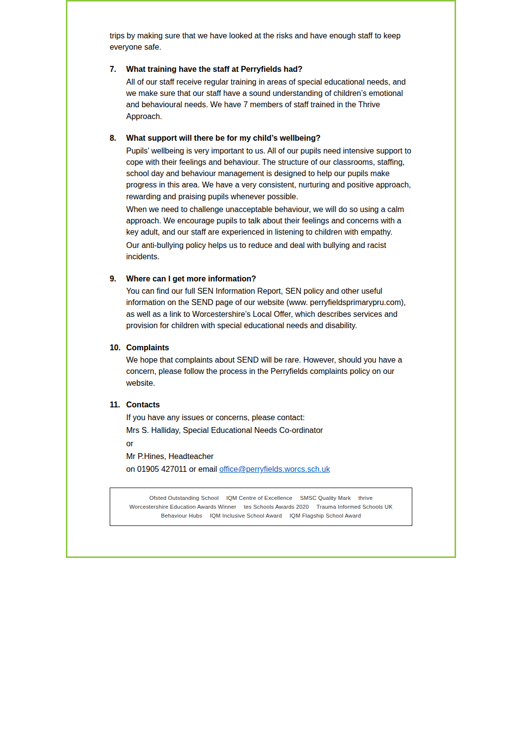trips by making sure that we have looked at the risks and have enough staff to keep everyone safe.
What training have the staff at Perryfields had?
All of our staff receive regular training in areas of special educational needs, and we make sure that our staff have a sound understanding of children’s emotional and behavioural needs. We have 7 members of staff trained in the Thrive Approach.
What support will there be for my child’s wellbeing?
Pupils’ wellbeing is very important to us. All of our pupils need intensive support to cope with their feelings and behaviour. The structure of our classrooms, staffing, school day and behaviour management is designed to help our pupils make progress in this area. We have a very consistent, nurturing and positive approach, rewarding and praising pupils whenever possible.
When we need to challenge unacceptable behaviour, we will do so using a calm approach. We encourage pupils to talk about their feelings and concerns with a key adult, and our staff are experienced in listening to children with empathy.
Our anti-bullying policy helps us to reduce and deal with bullying and racist incidents.
Where can I get more information?
You can find our full SEN Information Report, SEN policy and other useful information on the SEND page of our website (www. perryfieldsprimarypru.com), as well as a link to Worcestershire’s Local Offer, which describes services and provision for children with special educational needs and disability.
Complaints
We hope that complaints about SEND will be rare. However, should you have a concern, please follow the process in the Perryfields complaints policy on our website.
Contacts
If you have any issues or concerns, please contact:
Mrs S. Halliday, Special Educational Needs Co-ordinator
or
Mr P.Hines, Headteacher
on 01905 427011 or email office@perryfields.worcs.sch.uk
Ofsted Outstanding School IQM Centre of Excellence SMSC Quality Mark thrive Worcestershire Education Awards Winner tes Schools Awards 2020 Trauma Informed Schools UK Behaviour Hubs IQM Inclusive School Award IQM Flagship School Award